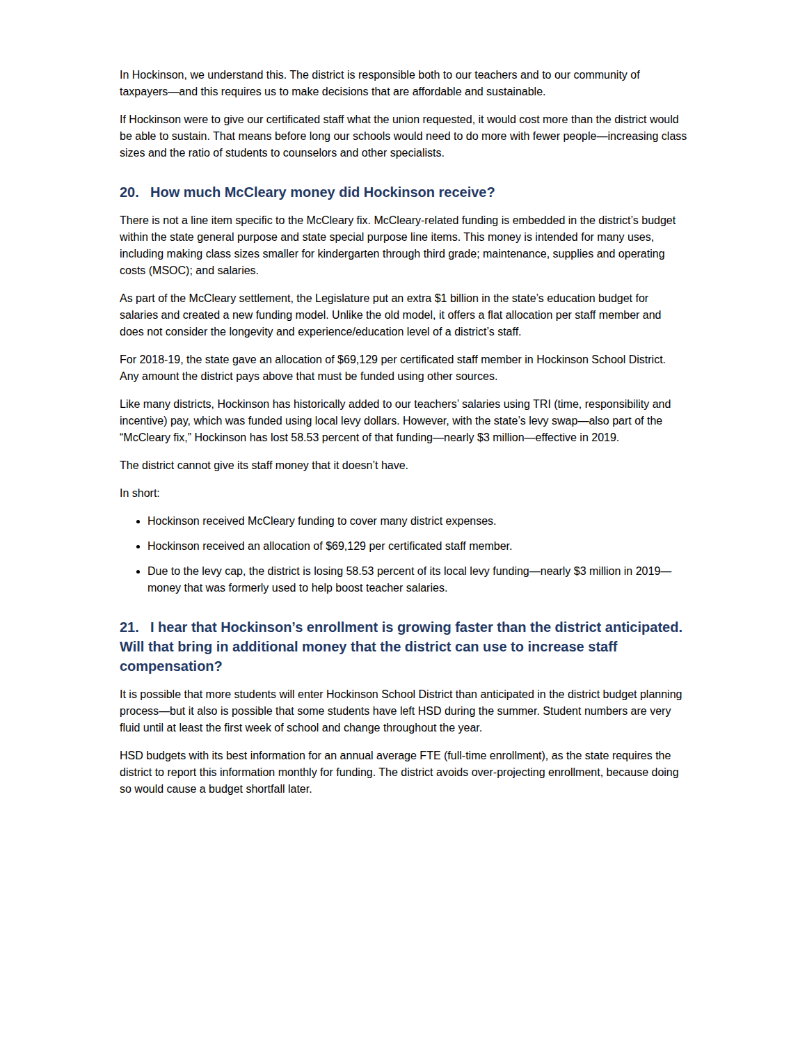In Hockinson, we understand this. The district is responsible both to our teachers and to our community of taxpayers—and this requires us to make decisions that are affordable and sustainable.
If Hockinson were to give our certificated staff what the union requested, it would cost more than the district would be able to sustain. That means before long our schools would need to do more with fewer people—increasing class sizes and the ratio of students to counselors and other specialists.
20. How much McCleary money did Hockinson receive?
There is not a line item specific to the McCleary fix. McCleary-related funding is embedded in the district’s budget within the state general purpose and state special purpose line items. This money is intended for many uses, including making class sizes smaller for kindergarten through third grade; maintenance, supplies and operating costs (MSOC); and salaries.
As part of the McCleary settlement, the Legislature put an extra $1 billion in the state’s education budget for salaries and created a new funding model. Unlike the old model, it offers a flat allocation per staff member and does not consider the longevity and experience/education level of a district’s staff.
For 2018-19, the state gave an allocation of $69,129 per certificated staff member in Hockinson School District. Any amount the district pays above that must be funded using other sources.
Like many districts, Hockinson has historically added to our teachers’ salaries using TRI (time, responsibility and incentive) pay, which was funded using local levy dollars. However, with the state’s levy swap—also part of the “McCleary fix,” Hockinson has lost 58.53 percent of that funding—nearly $3 million—effective in 2019.
The district cannot give its staff money that it doesn’t have.
In short:
Hockinson received McCleary funding to cover many district expenses.
Hockinson received an allocation of $69,129 per certificated staff member.
Due to the levy cap, the district is losing 58.53 percent of its local levy funding—nearly $3 million in 2019—money that was formerly used to help boost teacher salaries.
21. I hear that Hockinson’s enrollment is growing faster than the district anticipated. Will that bring in additional money that the district can use to increase staff compensation?
It is possible that more students will enter Hockinson School District than anticipated in the district budget planning process—but it also is possible that some students have left HSD during the summer. Student numbers are very fluid until at least the first week of school and change throughout the year.
HSD budgets with its best information for an annual average FTE (full-time enrollment), as the state requires the district to report this information monthly for funding. The district avoids over-projecting enrollment, because doing so would cause a budget shortfall later.